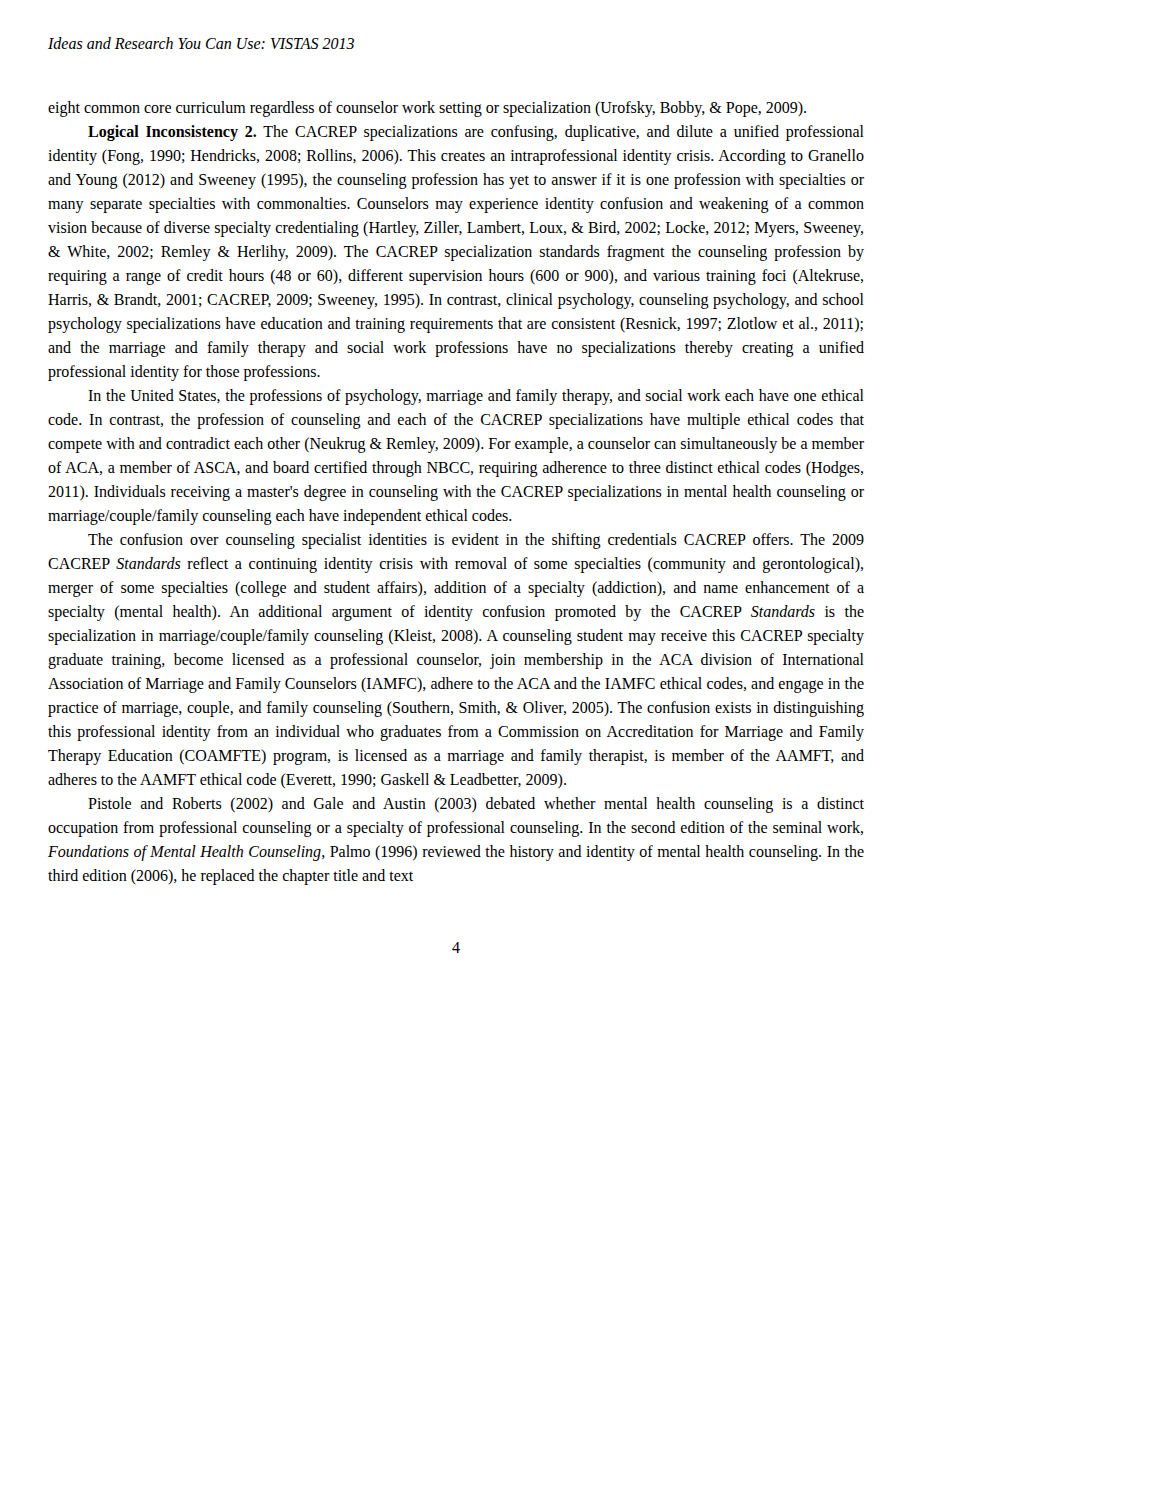Ideas and Research You Can Use: VISTAS 2013
eight common core curriculum regardless of counselor work setting or specialization (Urofsky, Bobby, & Pope, 2009).
Logical Inconsistency 2. The CACREP specializations are confusing, duplicative, and dilute a unified professional identity (Fong, 1990; Hendricks, 2008; Rollins, 2006). This creates an intraprofessional identity crisis. According to Granello and Young (2012) and Sweeney (1995), the counseling profession has yet to answer if it is one profession with specialties or many separate specialties with commonalties. Counselors may experience identity confusion and weakening of a common vision because of diverse specialty credentialing (Hartley, Ziller, Lambert, Loux, & Bird, 2002; Locke, 2012; Myers, Sweeney, & White, 2002; Remley & Herlihy, 2009). The CACREP specialization standards fragment the counseling profession by requiring a range of credit hours (48 or 60), different supervision hours (600 or 900), and various training foci (Altekruse, Harris, & Brandt, 2001; CACREP, 2009; Sweeney, 1995). In contrast, clinical psychology, counseling psychology, and school psychology specializations have education and training requirements that are consistent (Resnick, 1997; Zlotlow et al., 2011); and the marriage and family therapy and social work professions have no specializations thereby creating a unified professional identity for those professions.
In the United States, the professions of psychology, marriage and family therapy, and social work each have one ethical code. In contrast, the profession of counseling and each of the CACREP specializations have multiple ethical codes that compete with and contradict each other (Neukrug & Remley, 2009). For example, a counselor can simultaneously be a member of ACA, a member of ASCA, and board certified through NBCC, requiring adherence to three distinct ethical codes (Hodges, 2011). Individuals receiving a master's degree in counseling with the CACREP specializations in mental health counseling or marriage/couple/family counseling each have independent ethical codes.
The confusion over counseling specialist identities is evident in the shifting credentials CACREP offers. The 2009 CACREP Standards reflect a continuing identity crisis with removal of some specialties (community and gerontological), merger of some specialties (college and student affairs), addition of a specialty (addiction), and name enhancement of a specialty (mental health). An additional argument of identity confusion promoted by the CACREP Standards is the specialization in marriage/couple/family counseling (Kleist, 2008). A counseling student may receive this CACREP specialty graduate training, become licensed as a professional counselor, join membership in the ACA division of International Association of Marriage and Family Counselors (IAMFC), adhere to the ACA and the IAMFC ethical codes, and engage in the practice of marriage, couple, and family counseling (Southern, Smith, & Oliver, 2005). The confusion exists in distinguishing this professional identity from an individual who graduates from a Commission on Accreditation for Marriage and Family Therapy Education (COAMFTE) program, is licensed as a marriage and family therapist, is member of the AAMFT, and adheres to the AAMFT ethical code (Everett, 1990; Gaskell & Leadbetter, 2009).
Pistole and Roberts (2002) and Gale and Austin (2003) debated whether mental health counseling is a distinct occupation from professional counseling or a specialty of professional counseling. In the second edition of the seminal work, Foundations of Mental Health Counseling, Palmo (1996) reviewed the history and identity of mental health counseling. In the third edition (2006), he replaced the chapter title and text
4